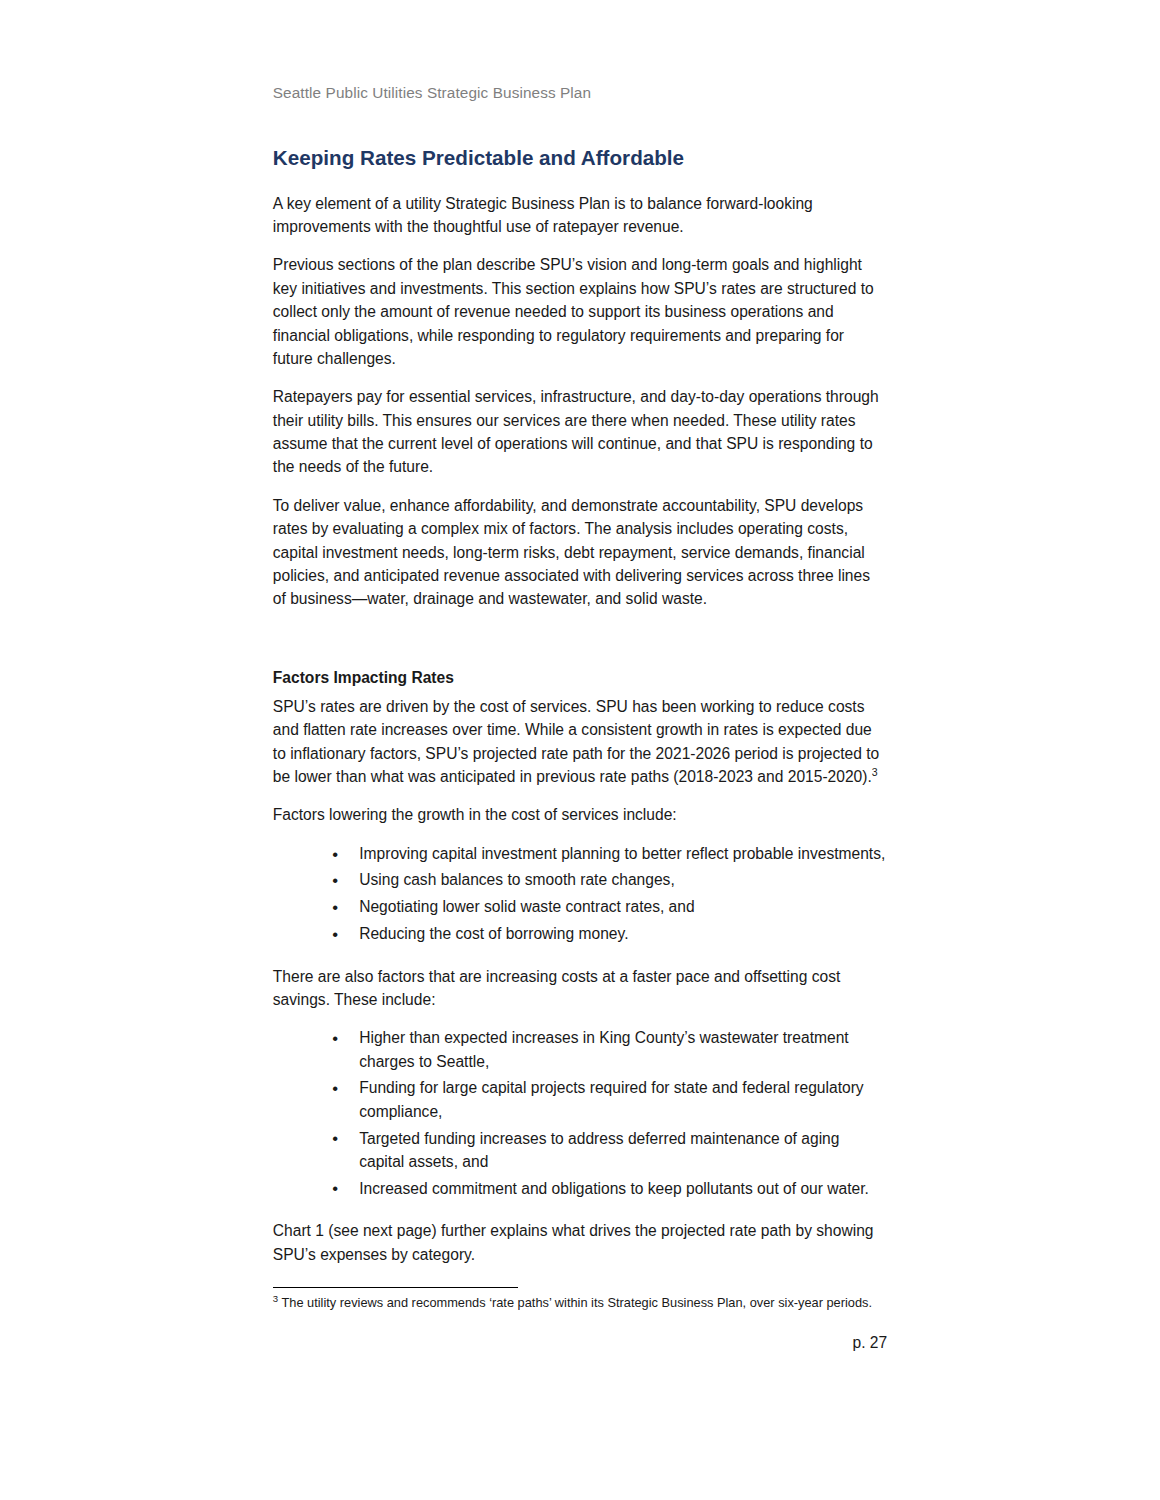Seattle Public Utilities Strategic Business Plan
Keeping Rates Predictable and Affordable
A key element of a utility Strategic Business Plan is to balance forward-looking improvements with the thoughtful use of ratepayer revenue.
Previous sections of the plan describe SPU’s vision and long-term goals and highlight key initiatives and investments. This section explains how SPU’s rates are structured to collect only the amount of revenue needed to support its business operations and financial obligations, while responding to regulatory requirements and preparing for future challenges.
Ratepayers pay for essential services, infrastructure, and day-to-day operations through their utility bills. This ensures our services are there when needed. These utility rates assume that the current level of operations will continue, and that SPU is responding to the needs of the future.
To deliver value, enhance affordability, and demonstrate accountability, SPU develops rates by evaluating a complex mix of factors. The analysis includes operating costs, capital investment needs, long-term risks, debt repayment, service demands, financial policies, and anticipated revenue associated with delivering services across three lines of business—water, drainage and wastewater, and solid waste.
Factors Impacting Rates
SPU’s rates are driven by the cost of services. SPU has been working to reduce costs and flatten rate increases over time. While a consistent growth in rates is expected due to inflationary factors, SPU’s projected rate path for the 2021-2026 period is projected to be lower than what was anticipated in previous rate paths (2018-2023 and 2015-2020).3
Factors lowering the growth in the cost of services include:
Improving capital investment planning to better reflect probable investments,
Using cash balances to smooth rate changes,
Negotiating lower solid waste contract rates, and
Reducing the cost of borrowing money.
There are also factors that are increasing costs at a faster pace and offsetting cost savings. These include:
Higher than expected increases in King County’s wastewater treatment charges to Seattle,
Funding for large capital projects required for state and federal regulatory compliance,
Targeted funding increases to address deferred maintenance of aging capital assets, and
Increased commitment and obligations to keep pollutants out of our water.
Chart 1 (see next page) further explains what drives the projected rate path by showing SPU’s expenses by category.
3 The utility reviews and recommends ‘rate paths’ within its Strategic Business Plan, over six-year periods.
p. 27